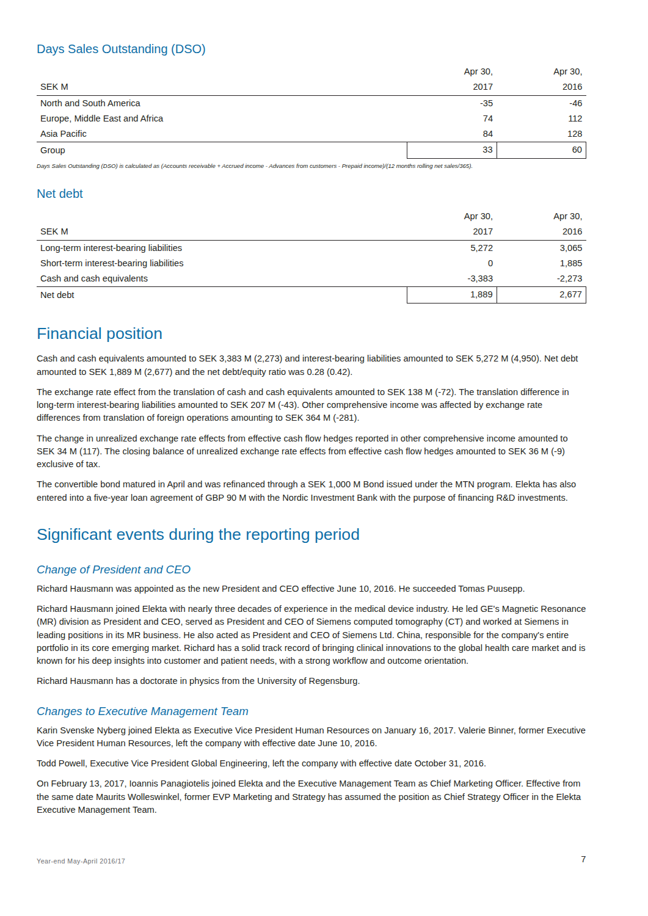Days Sales Outstanding (DSO)
| | Apr 30, | Apr 30, |
| --- | --- | --- |
| SEK M | 2017 | 2016 |
| North and South America | -35 | -46 |
| Europe, Middle East and Africa | 74 | 112 |
| Asia Pacific | 84 | 128 |
| Group | 33 | 60 |
Days Sales Outstanding (DSO) is calculated as (Accounts receivable + Accrued income - Advances from customers - Prepaid income)/(12 months rolling net sales/365).
Net debt
| | Apr 30, | Apr 30, |
| --- | --- | --- |
| SEK M | 2017 | 2016 |
| Long-term interest-bearing liabilities | 5,272 | 3,065 |
| Short-term interest-bearing liabilities | 0 | 1,885 |
| Cash and cash equivalents | -3,383 | -2,273 |
| Net debt | 1,889 | 2,677 |
Financial position
Cash and cash equivalents amounted to SEK 3,383 M (2,273) and interest-bearing liabilities amounted to SEK 5,272 M (4,950). Net debt amounted to SEK 1,889 M (2,677) and the net debt/equity ratio was 0.28 (0.42).
The exchange rate effect from the translation of cash and cash equivalents amounted to SEK 138 M (-72). The translation difference in long-term interest-bearing liabilities amounted to SEK 207 M (-43). Other comprehensive income was affected by exchange rate differences from translation of foreign operations amounting to SEK 364 M (-281).
The change in unrealized exchange rate effects from effective cash flow hedges reported in other comprehensive income amounted to SEK 34 M (117). The closing balance of unrealized exchange rate effects from effective cash flow hedges amounted to SEK 36 M (-9) exclusive of tax.
The convertible bond matured in April and was refinanced through a SEK 1,000 M Bond issued under the MTN program. Elekta has also entered into a five-year loan agreement of GBP 90 M with the Nordic Investment Bank with the purpose of financing R&D investments.
Significant events during the reporting period
Change of President and CEO
Richard Hausmann was appointed as the new President and CEO effective June 10, 2016. He succeeded Tomas Puusepp.
Richard Hausmann joined Elekta with nearly three decades of experience in the medical device industry. He led GE's Magnetic Resonance (MR) division as President and CEO, served as President and CEO of Siemens computed tomography (CT) and worked at Siemens in leading positions in its MR business. He also acted as President and CEO of Siemens Ltd. China, responsible for the company's entire portfolio in its core emerging market. Richard has a solid track record of bringing clinical innovations to the global health care market and is known for his deep insights into customer and patient needs, with a strong workflow and outcome orientation.
Richard Hausmann has a doctorate in physics from the University of Regensburg.
Changes to Executive Management Team
Karin Svenske Nyberg joined Elekta as Executive Vice President Human Resources on January 16, 2017. Valerie Binner, former Executive Vice President Human Resources, left the company with effective date June 10, 2016.
Todd Powell, Executive Vice President Global Engineering, left the company with effective date October 31, 2016.
On February 13, 2017, Ioannis Panagiotelis joined Elekta and the Executive Management Team as Chief Marketing Officer. Effective from the same date Maurits Wolleswinkel, former EVP Marketing and Strategy has assumed the position as Chief Strategy Officer in the Elekta Executive Management Team.
Year-end May-April 2016/17
7